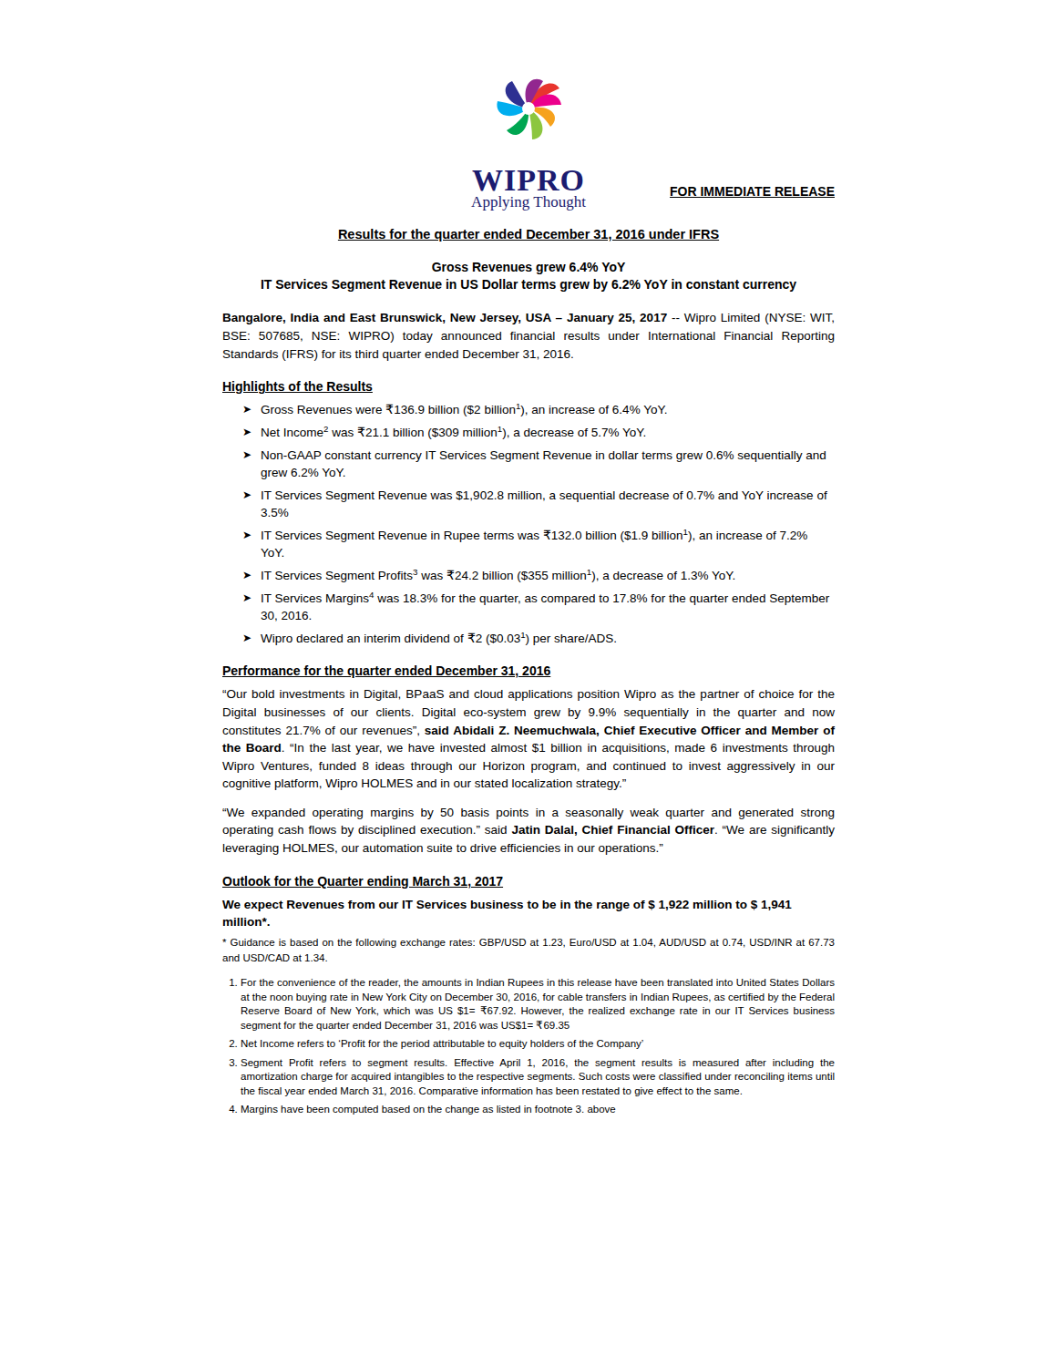WIPRO
Applying Thought
FOR IMMEDIATE RELEASE
Results for the quarter ended December 31, 2016 under IFRS
Gross Revenues grew 6.4% YoY IT Services Segment Revenue in US Dollar terms grew by 6.2% YoY in constant currency
Bangalore, India and East Brunswick, New Jersey, USA – January 25, 2017 -- Wipro Limited (NYSE: WIT, BSE: 507685, NSE: WIPRO) today announced financial results under International Financial Reporting Standards (IFRS) for its third quarter ended December 31, 2016.
Highlights of the Results
Gross Revenues were ₹136.9 billion ($2 billion1), an increase of 6.4% YoY.
Net Income2 was ₹21.1 billion ($309 million1), a decrease of 5.7% YoY.
Non-GAAP constant currency IT Services Segment Revenue in dollar terms grew 0.6% sequentially and grew 6.2% YoY.
IT Services Segment Revenue was $1,902.8 million, a sequential decrease of 0.7% and YoY increase of 3.5%
IT Services Segment Revenue in Rupee terms was ₹132.0 billion ($1.9 billion1), an increase of 7.2% YoY.
IT Services Segment Profits3 was ₹24.2 billion ($355 million1), a decrease of 1.3% YoY.
IT Services Margins4 was 18.3% for the quarter, as compared to 17.8% for the quarter ended September 30, 2016.
Wipro declared an interim dividend of ₹2 ($0.031) per share/ADS.
Performance for the quarter ended December 31, 2016
“Our bold investments in Digital, BPaaS and cloud applications position Wipro as the partner of choice for the Digital businesses of our clients. Digital eco-system grew by 9.9% sequentially in the quarter and now constitutes 21.7% of our revenues”, said Abidali Z. Neemuchwala, Chief Executive Officer and Member of the Board. “In the last year, we have invested almost $1 billion in acquisitions, made 6 investments through Wipro Ventures, funded 8 ideas through our Horizon program, and continued to invest aggressively in our cognitive platform, Wipro HOLMES and in our stated localization strategy.”
“We expanded operating margins by 50 basis points in a seasonally weak quarter and generated strong operating cash flows by disciplined execution.” said Jatin Dalal, Chief Financial Officer. “We are significantly leveraging HOLMES, our automation suite to drive efficiencies in our operations.”
Outlook for the Quarter ending March 31, 2017
We expect Revenues from our IT Services business to be in the range of $ 1,922 million to $ 1,941 million*.
* Guidance is based on the following exchange rates: GBP/USD at 1.23, Euro/USD at 1.04, AUD/USD at 0.74, USD/INR at 67.73 and USD/CAD at 1.34.
For the convenience of the reader, the amounts in Indian Rupees in this release have been translated into United States Dollars at the noon buying rate in New York City on December 30, 2016, for cable transfers in Indian Rupees, as certified by the Federal Reserve Board of New York, which was US $1= ₹67.92. However, the realized exchange rate in our IT Services business segment for the quarter ended December 31, 2016 was US$1= ₹69.35
Net Income refers to ‘Profit for the period attributable to equity holders of the Company’
Segment Profit refers to segment results. Effective April 1, 2016, the segment results is measured after including the amortization charge for acquired intangibles to the respective segments. Such costs were classified under reconciling items until the fiscal year ended March 31, 2016. Comparative information has been restated to give effect to the same.
Margins have been computed based on the change as listed in footnote 3. above